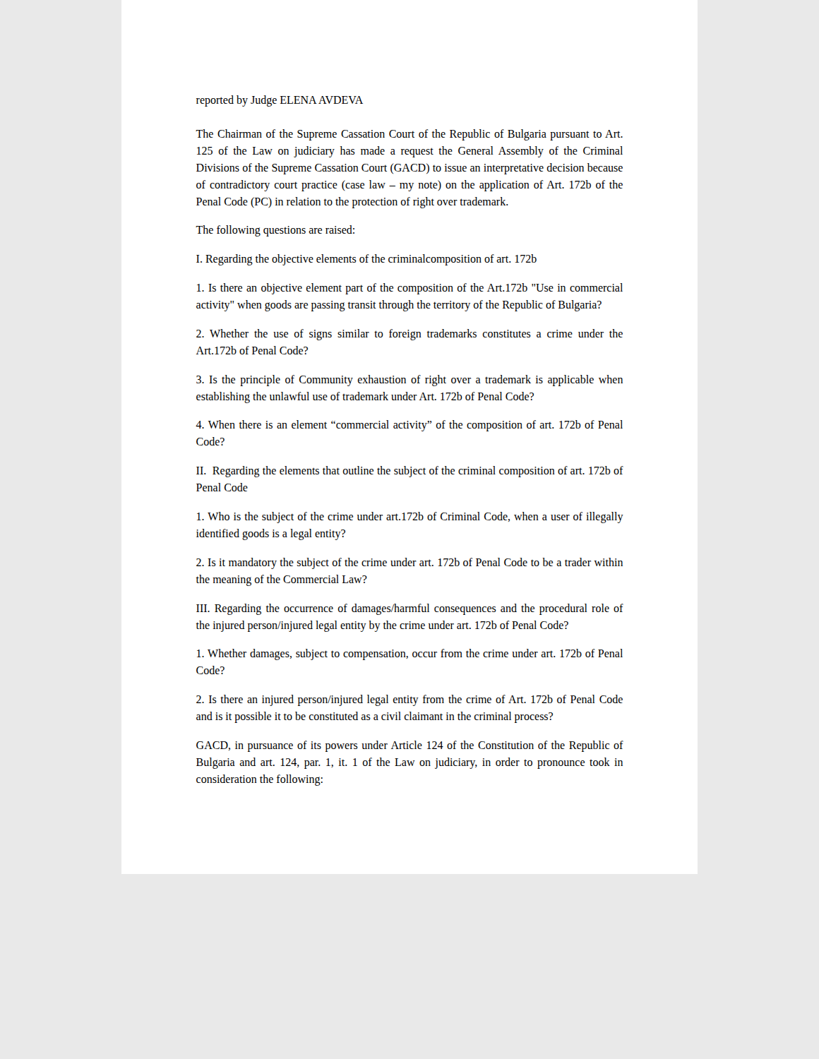reported by Judge ELENA AVDEVA
The Chairman of the Supreme Cassation Court of the Republic of Bulgaria pursuant to Art. 125 of the Law on judiciary has made a request the General Assembly of the Criminal Divisions of the Supreme Cassation Court (GACD) to issue an interpretative decision because of contradictory court practice (case law – my note) on the application of Art. 172b of the Penal Code (PC) in relation to the protection of right over trademark.
The following questions are raised:
I. Regarding the objective elements of the criminalcomposition of art. 172b
1. Is there an objective element part of the composition of the Art.172b "Use in commercial activity" when goods are passing transit through the territory of the Republic of Bulgaria?
2. Whether the use of signs similar to foreign trademarks constitutes a crime under the Art.172b of Penal Code?
3. Is the principle of Community exhaustion of right over a trademark is applicable when establishing the unlawful use of trademark under Art. 172b of Penal Code?
4. When there is an element “commercial activity” of the composition of art. 172b of Penal Code?
II. Regarding the elements that outline the subject of the criminal composition of art. 172b of Penal Code
1. Who is the subject of the crime under art.172b of Criminal Code, when a user of illegally identified goods is a legal entity?
2. Is it mandatory the subject of the crime under art. 172b of Penal Code to be a trader within the meaning of the Commercial Law?
III. Regarding the occurrence of damages/harmful consequences and the procedural role of the injured person/injured legal entity by the crime under art. 172b of Penal Code?
1. Whether damages, subject to compensation, occur from the crime under art. 172b of Penal Code?
2. Is there an injured person/injured legal entity from the crime of Art. 172b of Penal Code and is it possible it to be constituted as a civil claimant in the criminal process?
GACD, in pursuance of its powers under Article 124 of the Constitution of the Republic of Bulgaria and art. 124, par. 1, it. 1 of the Law on judiciary, in order to pronounce took in consideration the following: